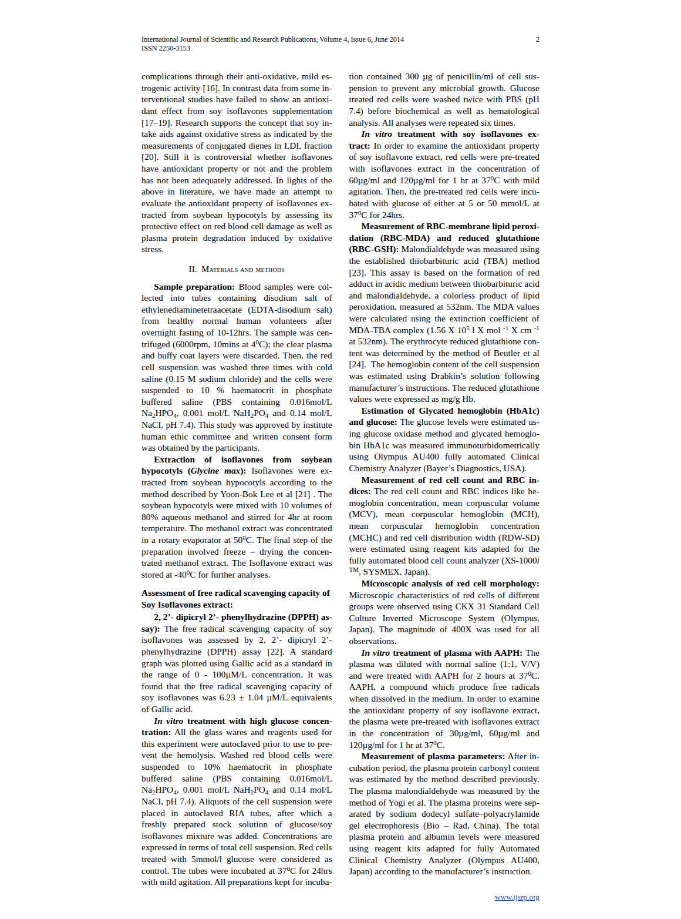International Journal of Scientific and Research Publications, Volume 4, Issue 6, June 2014
ISSN 2250-3153 2
complications through their anti-oxidative, mild estrogenic activity [16]. In contrast data from some interventional studies have failed to show an antioxidant effect from soy isoflavones supplementation [17–19]. Research supports the concept that soy intake aids against oxidative stress as indicated by the measurements of conjugated dienes in LDL fraction [20]. Still it is controversial whether isoflavones have antioxidant property or not and the problem has not been adequately addressed. In lights of the above in literature, we have made an attempt to evaluate the antioxidant property of isoflavones extracted from soybean hypocotyls by assessing its protective effect on red blood cell damage as well as plasma protein degradation induced by oxidative stress.
II. Materials and methods
Sample preparation: Blood samples were collected into tubes containing disodium salt of ethylenediaminetetraacetate (EDTA-disodium salt) from healthy normal human volunteers after overnight fasting of 10-12hrs. The sample was centrifuged (6000rpm, 10mins at 40C); the clear plasma and buffy coat layers were discarded. Then, the red cell suspension was washed three times with cold saline (0.15 M sodium chloride) and the cells were suspended to 10 % haematocrit in phosphate buffered saline (PBS containing 0.016mol/L Na2HPO4, 0.001 mol/L NaH2PO4 and 0.14 mol/L NaCI, pH 7.4). This study was approved by institute human ethic committee and written consent form was obtained by the participants.
Extraction of isoflavones from soybean hypocotyls (Glycine max): Isoflavones were extracted from soybean hypocotyls according to the method described by Yoon-Bok Lee et al [21] . The soybean hypocotyls were mixed with 10 volumes of 80% aqueous methanol and stirred for 4hr at room temperature. The methanol extract was concentrated in a rotary evaporator at 500C. The final step of the preparation involved freeze – drying the concentrated methanol extract. The Isoflavone extract was stored at -400C for further analyses.
Assessment of free radical scavenging capacity of Soy Isoflavones extract:
2, 2’- dipicryl 2’- phenylhydrazine (DPPH) assay): The free radical scavenging capacity of soy isoflavones was assessed by 2, 2’- dipicryl 2’- phenylhydrazine (DPPH) assay [22]. A standard graph was plotted using Gallic acid as a standard in the range of 0 - 100µM/L concentration. It was found that the free radical scavenging capacity of soy isoflavones was 6.23 ± 1.04 µM/L equivalents of Gallic acid.
In vitro treatment with high glucose concentration: All the glass wares and reagents used for this experiment were autoclaved prior to use to prevent the hemolysis. Washed red blood cells were suspended to 10% haematocrit in phosphate buffered saline (PBS containing 0.016mol/L Na2HPO4, 0.001 mol/L NaH2PO4 and 0.14 mol/L NaCI, pH 7.4). Aliquots of the cell suspension were placed in autoclaved RIA tubes, after which a freshly prepared stock solution of glucose/soy isoflavones mixture was added. Concentrations are expressed in terms of total cell suspension. Red cells treated with 5mmol/l glucose were considered as control. The tubes were incubated at 370C for 24hrs with mild agitation. All preparations kept for incubation contained 300 µg of penicillin/ml of cell suspension to prevent any microbial growth. Glucose treated red cells were washed twice with PBS (pH 7.4) before biochemical as well as hematological analysis. All analyses were repeated six times.
In vitro treatment with soy isoflavones extract: In order to examine the antioxidant property of soy isoflavone extract, red cells were pre-treated with isoflavones extract in the concentration of 60µg/ml and 120µg/ml for 1 hr at 370C with mild agitation. Then, the pre-treated red cells were incubated with glucose of either at 5 or 50 mmol/L at 370C for 24hrs.
Measurement of RBC-membrane lipid peroxidation (RBC-MDA) and reduced glutathione (RBC-GSH): Malondialdehyde was measured using the established thiobarbituric acid (TBA) method [23]. This assay is based on the formation of red adduct in acidic medium between thiobarbituric acid and malondialdehyde, a colorless product of lipid peroxidation, measured at 532nm. The MDA values were calculated using the extinction coefficient of MDA-TBA complex (1.56 X 105 l X mol -1 X cm -1 at 532nm). The erythrocyte reduced glutathione content was determined by the method of Beutler et al [24]. The hemoglobin content of the cell suspension was estimated using Drabkin’s solution following manufacturer’s instructions. The reduced glutathione values were expressed as mg/g Hb.
Estimation of Glycated hemoglobin (HbA1c) and glucose: The glucose levels were estimated using glucose oxidase method and glycated hemoglobin HbA1c was measured immunoturbidometrically using Olympus AU400 fully automated Clinical Chemistry Analyzer (Bayer’s Diagnostics, USA).
Measurement of red cell count and RBC indices: The red cell count and RBC indices like hemoglobin concentration, mean corpuscular volume (MCV), mean corpuscular hemoglobin (MCH), mean corpuscular hemoglobin concentration (MCHC) and red cell distribution width (RDW-SD) were estimated using reagent kits adapted for the fully automated blood cell count analyzer (XS-1000i TM, SYSMEX, Japan).
Microscopic analysis of red cell morphology: Microscopic characteristics of red cells of different groups were observed using CKX 31 Standard Cell Culture Inverted Microscope System (Olympus, Japan). The magnitude of 400X was used for all observations.
In vitro treatment of plasma with AAPH: The plasma was diluted with normal saline (1:1, V/V) and were treated with AAPH for 2 hours at 370C. AAPH, a compound which produce free radicals when dissolved in the medium. In order to examine the antioxidant property of soy isoflavone extract, the plasma were pre-treated with isoflavones extract in the concentration of 30µg/ml, 60µg/ml and 120µg/ml for 1 hr at 370C.
Measurement of plasma parameters: After incubation period, the plasma protein carbonyl content was estimated by the method described previously. The plasma malondialdehyde was measured by the method of Yogi et al. The plasma proteins were separated by sodium dodecyl sulfate–polyacrylamide gel electrophoresis (Bio – Rad, China). The total plasma protein and albumin levels were measured using reagent kits adapted for fully Automated Clinical Chemistry Analyzer (Olympus AU400, Japan) according to the manufacturer’s instruction.
www.ijsrp.org